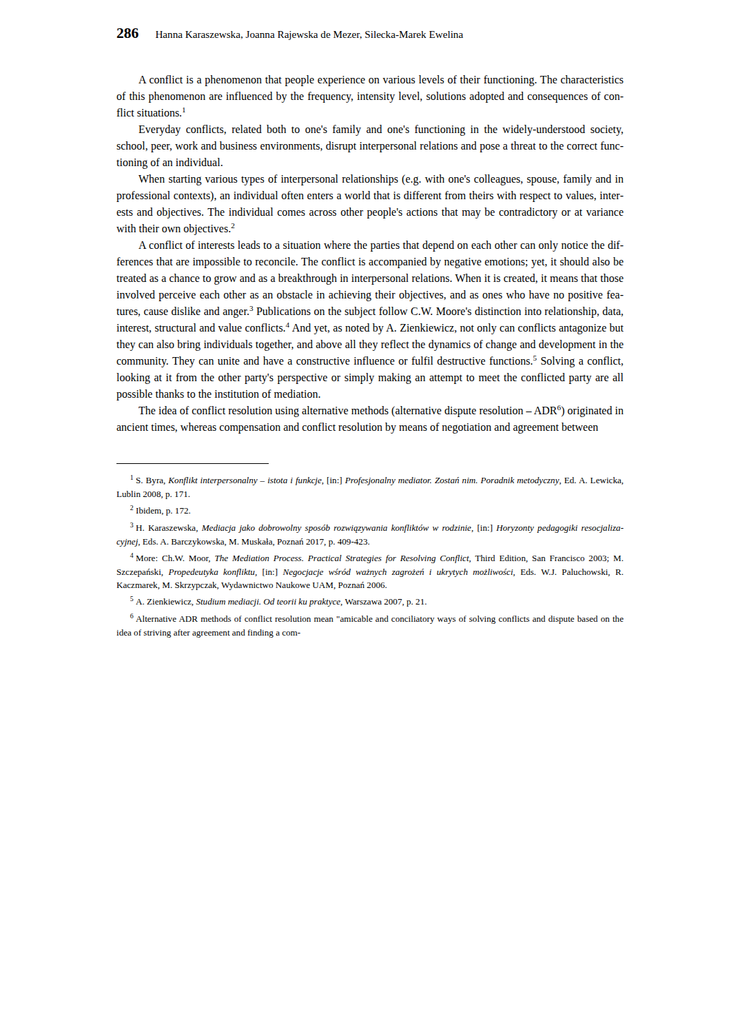286 Hanna Karaszewska, Joanna Rajewska de Mezer, Silecka-Marek Ewelina
A conflict is a phenomenon that people experience on various levels of their functioning. The characteristics of this phenomenon are influenced by the frequency, intensity level, solutions adopted and consequences of conflict situations.1
Everyday conflicts, related both to one's family and one's functioning in the widely-understood society, school, peer, work and business environments, disrupt interpersonal relations and pose a threat to the correct functioning of an individual.
When starting various types of interpersonal relationships (e.g. with one's colleagues, spouse, family and in professional contexts), an individual often enters a world that is different from theirs with respect to values, interests and objectives. The individual comes across other people's actions that may be contradictory or at variance with their own objectives.2
A conflict of interests leads to a situation where the parties that depend on each other can only notice the differences that are impossible to reconcile. The conflict is accompanied by negative emotions; yet, it should also be treated as a chance to grow and as a breakthrough in interpersonal relations. When it is created, it means that those involved perceive each other as an obstacle in achieving their objectives, and as ones who have no positive features, cause dislike and anger.3 Publications on the subject follow C.W. Moore's distinction into relationship, data, interest, structural and value conflicts.4 And yet, as noted by A. Zienkiewicz, not only can conflicts antagonize but they can also bring individuals together, and above all they reflect the dynamics of change and development in the community. They can unite and have a constructive influence or fulfil destructive functions.5 Solving a conflict, looking at it from the other party's perspective or simply making an attempt to meet the conflicted party are all possible thanks to the institution of mediation.
The idea of conflict resolution using alternative methods (alternative dispute resolution – ADR6) originated in ancient times, whereas compensation and conflict resolution by means of negotiation and agreement between
S. Byra, Konflikt interpersonalny – istota i funkcje, [in:] Profesjonalny mediator. Zostań nim. Poradnik metodyczny, Ed. A. Lewicka, Lublin 2008, p. 171.
Ibidem, p. 172.
H. Karaszewska, Mediacja jako dobrowolny sposób rozwiązywania konfliktów w rodzinie, [in:] Horyzonty pedagogiki resocjalizacyjnej, Eds. A. Barczykowska, M. Muskała, Poznań 2017, p. 409-423.
More: Ch.W. Moor, The Mediation Process. Practical Strategies for Resolving Conflict, Third Edition, San Francisco 2003; M. Szczepański, Propedeutyka konfliktu, [in:] Negocjacje wśród ważnych zagrożeń i ukrytych możliwości, Eds. W.J. Paluchowski, R. Kaczmarek, M. Skrzypczak, Wydawnictwo Naukowe UAM, Poznań 2006.
A. Zienkiewicz, Studium mediacji. Od teorii ku praktyce, Warszawa 2007, p. 21.
Alternative ADR methods of conflict resolution mean "amicable and conciliatory ways of solving conflicts and dispute based on the idea of striving after agreement and finding a com-